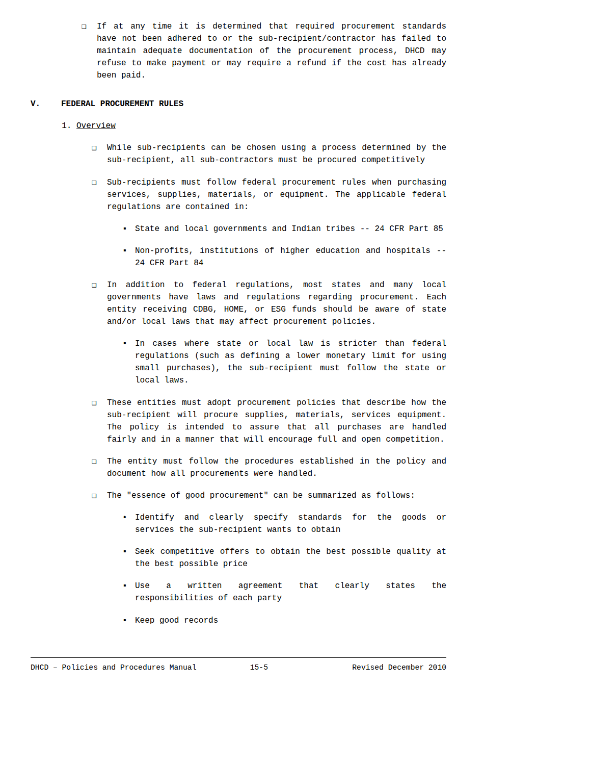If at any time it is determined that required procurement standards have not been adhered to or the sub-recipient/contractor has failed to maintain adequate documentation of the procurement process, DHCD may refuse to make payment or may require a refund if the cost has already been paid.
V. FEDERAL PROCUREMENT RULES
Overview
While sub-recipients can be chosen using a process determined by the sub-recipient, all sub-contractors must be procured competitively
Sub-recipients must follow federal procurement rules when purchasing services, supplies, materials, or equipment. The applicable federal regulations are contained in:
State and local governments and Indian tribes -- 24 CFR Part 85
Non-profits, institutions of higher education and hospitals -- 24 CFR Part 84
In addition to federal regulations, most states and many local governments have laws and regulations regarding procurement. Each entity receiving CDBG, HOME, or ESG funds should be aware of state and/or local laws that may affect procurement policies.
In cases where state or local law is stricter than federal regulations (such as defining a lower monetary limit for using small purchases), the sub-recipient must follow the state or local laws.
These entities must adopt procurement policies that describe how the sub-recipient will procure supplies, materials, services equipment. The policy is intended to assure that all purchases are handled fairly and in a manner that will encourage full and open competition.
The entity must follow the procedures established in the policy and document how all procurements were handled.
The "essence of good procurement" can be summarized as follows:
Identify and clearly specify standards for the goods or services the sub-recipient wants to obtain
Seek competitive offers to obtain the best possible quality at the best possible price
Use a written agreement that clearly states the responsibilities of each party
Keep good records
DHCD – Policies and Procedures Manual
15-5
Revised December 2010